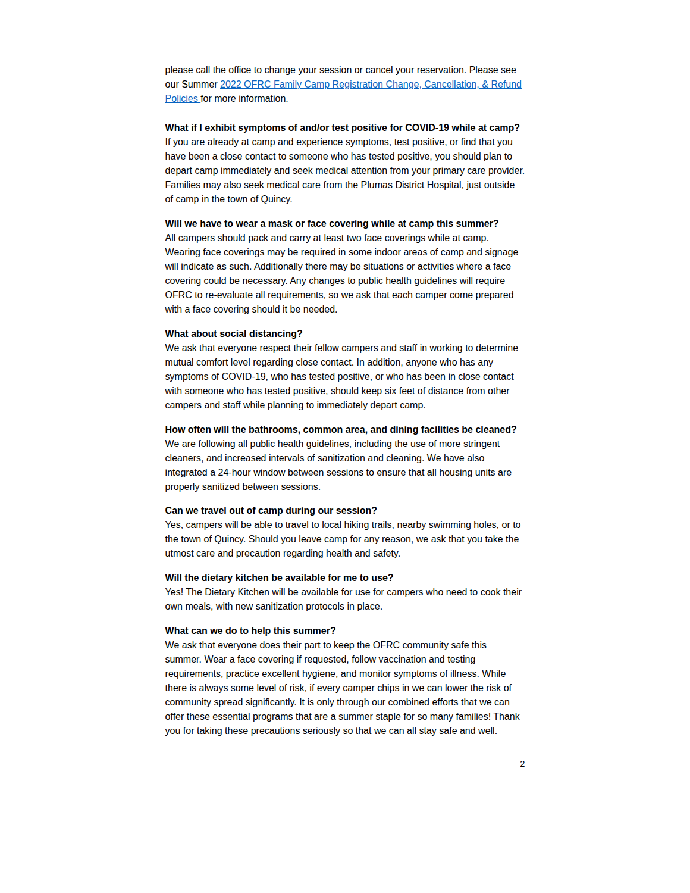please call the office to change your session or cancel your reservation. Please see our Summer 2022 OFRC Family Camp Registration Change, Cancellation, & Refund Policies for more information.
What if I exhibit symptoms of and/or test positive for COVID-19 while at camp?
If you are already at camp and experience symptoms, test positive, or find that you have been a close contact to someone who has tested positive, you should plan to depart camp immediately and seek medical attention from your primary care provider. Families may also seek medical care from the Plumas District Hospital, just outside of camp in the town of Quincy.
Will we have to wear a mask or face covering while at camp this summer?
All campers should pack and carry at least two face coverings while at camp. Wearing face coverings may be required in some indoor areas of camp and signage will indicate as such. Additionally there may be situations or activities where a face covering could be necessary. Any changes to public health guidelines will require OFRC to re-evaluate all requirements, so we ask that each camper come prepared with a face covering should it be needed.
What about social distancing?
We ask that everyone respect their fellow campers and staff in working to determine mutual comfort level regarding close contact. In addition, anyone who has any symptoms of COVID-19, who has tested positive, or who has been in close contact with someone who has tested positive, should keep six feet of distance from other campers and staff while planning to immediately depart camp.
How often will the bathrooms, common area, and dining facilities be cleaned?
We are following all public health guidelines, including the use of more stringent cleaners, and increased intervals of sanitization and cleaning. We have also integrated a 24-hour window between sessions to ensure that all housing units are properly sanitized between sessions.
Can we travel out of camp during our session?
Yes, campers will be able to travel to local hiking trails, nearby swimming holes, or to the town of Quincy. Should you leave camp for any reason, we ask that you take the utmost care and precaution regarding health and safety.
Will the dietary kitchen be available for me to use?
Yes! The Dietary Kitchen will be available for use for campers who need to cook their own meals, with new sanitization protocols in place.
What can we do to help this summer?
We ask that everyone does their part to keep the OFRC community safe this summer. Wear a face covering if requested, follow vaccination and testing requirements, practice excellent hygiene, and monitor symptoms of illness. While there is always some level of risk, if every camper chips in we can lower the risk of community spread significantly. It is only through our combined efforts that we can offer these essential programs that are a summer staple for so many families! Thank you for taking these precautions seriously so that we can all stay safe and well.
2